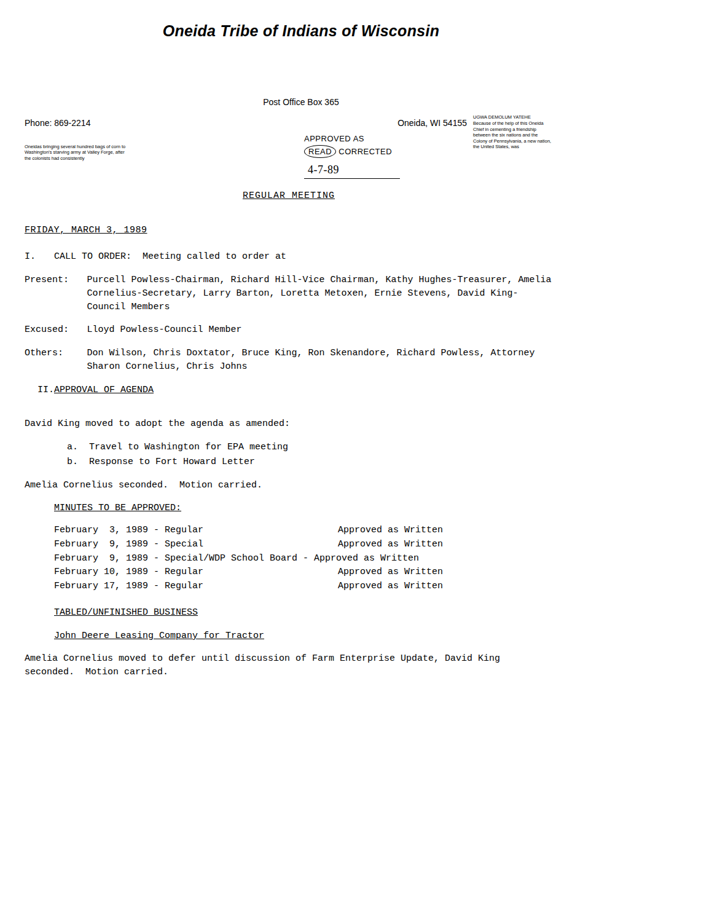Oneida Tribe of Indians of Wisconsin
Post Office Box 365
Phone: 869-2214
Oneida, WI 54155
APPROVED AS
READ CORRECTED
4-7-89
UGWA DEMOLUM YATEHE Because of the help of this Oneida Chief in cementing a friendship between the six nations and the Colony of Pennsylvania, a new nation, the United States, was
Oneidas bringing several hundred bags of corn to Washington's starving army at Valley Forge, after the colonists had consistently
REGULAR MEETING
FRIDAY, MARCH 3, 1989
I. CALL TO ORDER: Meeting called to order at
Present:
Purcell Powless-Chairman, Richard Hill-Vice Chairman, Kathy Hughes-Treasurer, Amelia Cornelius-Secretary, Larry Barton, Loretta Metoxen, Ernie Stevens, David King-Council Members
Excused:
Lloyd Powless-Council Member
Others:
Don Wilson, Chris Doxtator, Bruce King, Ron Skenandore, Richard Powless, Attorney Sharon Cornelius, Chris Johns
II. APPROVAL OF AGENDA
David King moved to adopt the agenda as amended:
a. Travel to Washington for EPA meeting
b. Response to Fort Howard Letter
Amelia Cornelius seconded. Motion carried.
MINUTES TO BE APPROVED:
| February 3, 1989 - Regular | Approved as Written |
| February 9, 1989 - Special | Approved as Written |
| February 9, 1989 - Special/WDP School Board - | Approved as Written |
| February 10, 1989 - Regular | Approved as Written |
| February 17, 1989 - Regular | Approved as Written |
TABLED/UNFINISHED BUSINESS
John Deere Leasing Company for Tractor
Amelia Cornelius moved to defer until discussion of Farm Enterprise Update, David King seconded. Motion carried.